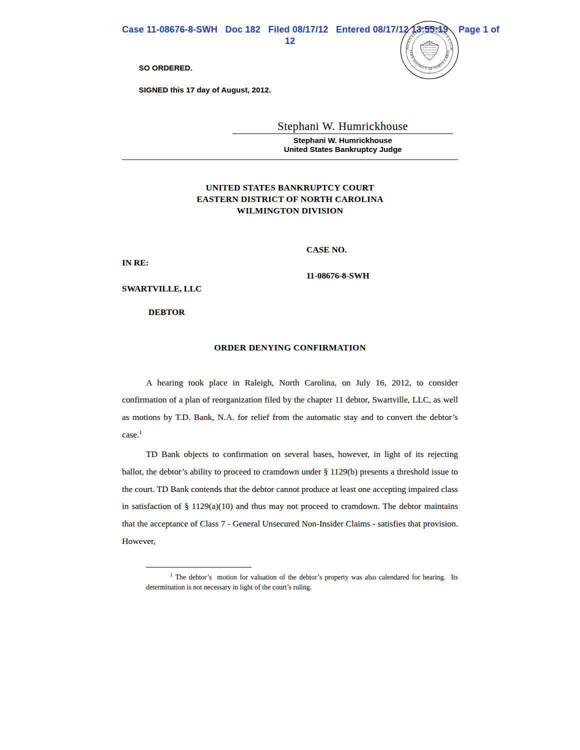Case 11-08676-8-SWH Doc 182 Filed 08/17/12 Entered 08/17/12 13:55:19 Page 1 of 12
UNITED STATES BANKRUPTCY COURT EASTERN DISTRICT OF NORTH CAROLINA
SO ORDERED.
SIGNED this 17 day of August, 2012.
Stephani W. Humrickhouse
Stephani W. Humrickhouse
United States Bankruptcy Judge
UNITED STATES BANKRUPTCY COURT
EASTERN DISTRICT OF NORTH CAROLINA
WILMINGTON DIVISION
| | CASE NO. |
| IN RE: | |
| | 11-08676-8-SWH |
| SWARTVILLE, LLC | |
| DEBTOR | |
ORDER DENYING CONFIRMATION
A hearing took place in Raleigh, North Carolina, on July 16, 2012, to consider confirmation of a plan of reorganization filed by the chapter 11 debtor, Swartville, LLC, as well as motions by T.D. Bank, N.A. for relief from the automatic stay and to convert the debtor’s case.1
TD Bank objects to confirmation on several bases, however, in light of its rejecting ballot, the debtor’s ability to proceed to cramdown under § 1129(b) presents a threshold issue to the court. TD Bank contends that the debtor cannot produce at least one accepting impaired class in satisfaction of § 1129(a)(10) and thus may not proceed to cramdown. The debtor maintains that the acceptance of Class 7 - General Unsecured Non-Insider Claims - satisfies that provision. However,
1 The debtor’s motion for valuation of the debtor’s property was also calendared for hearing. Its determination is not necessary in light of the court’s ruling.